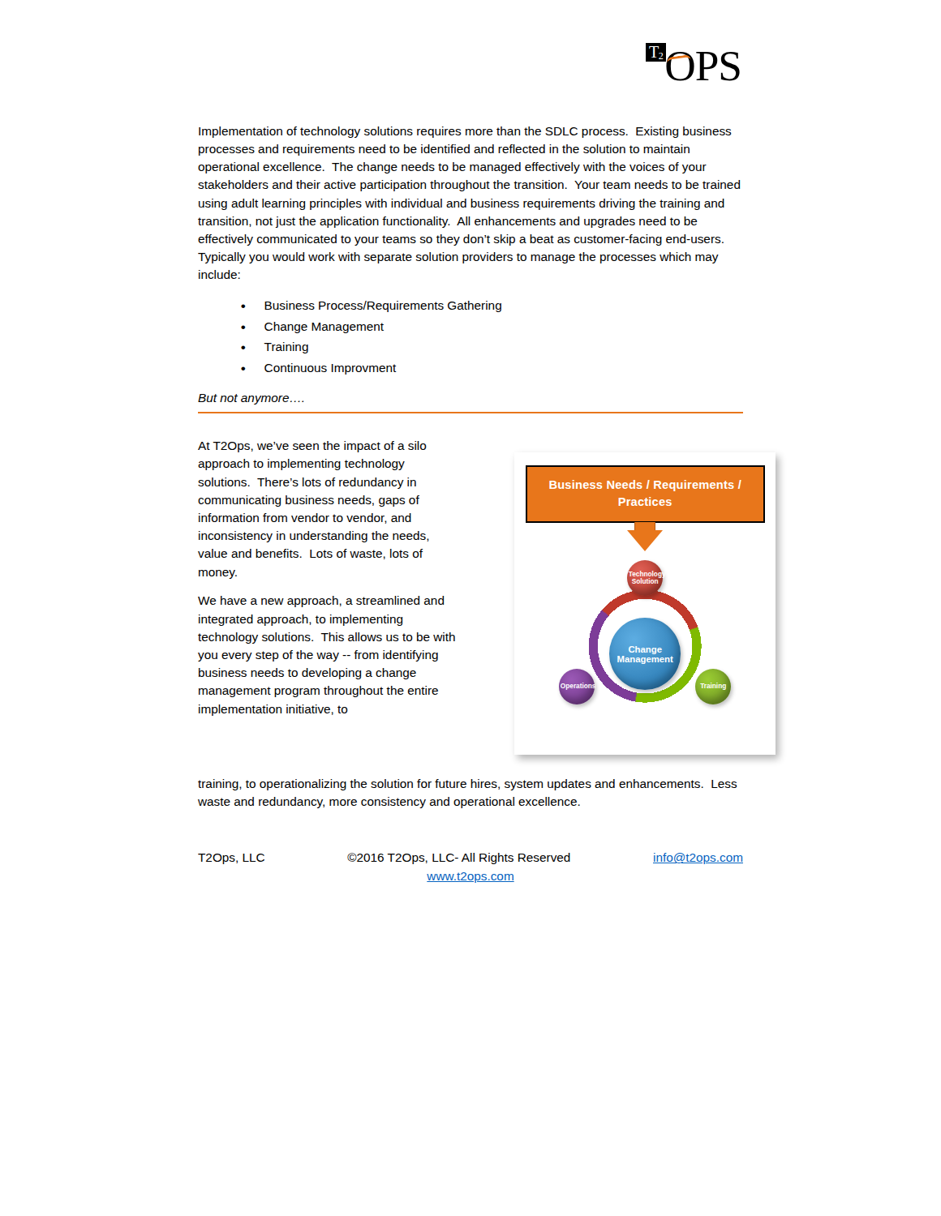T2 OPS
Implementation of technology solutions requires more than the SDLC process. Existing business processes and requirements need to be identified and reflected in the solution to maintain operational excellence. The change needs to be managed effectively with the voices of your stakeholders and their active participation throughout the transition. Your team needs to be trained using adult learning principles with individual and business requirements driving the training and transition, not just the application functionality. All enhancements and upgrades need to be effectively communicated to your teams so they don’t skip a beat as customer-facing end-users. Typically you would work with separate solution providers to manage the processes which may include:
Business Process/Requirements Gathering
Change Management
Training
Continuous Improvment
But not anymore….
At T2Ops, we’ve seen the impact of a silo approach to implementing technology solutions. There’s lots of redundancy in communicating business needs, gaps of information from vendor to vendor, and inconsistency in understanding the needs, value and benefits. Lots of waste, lots of money.
We have a new approach, a streamlined and integrated approach, to implementing technology solutions. This allows us to be with you every step of the way -- from identifying business needs to developing a change management program throughout the entire implementation initiative, to
Business Needs / Requirements / Practices
Change
Management
Technology
Solution
Operations
Training
training, to operationalizing the solution for future hires, system updates and enhancements. Less waste and redundancy, more consistency and operational excellence.
T2Ops, LLC
©2016 T2Ops, LLC- All Rights Reserved
info@t2ops.com
www.t2ops.com